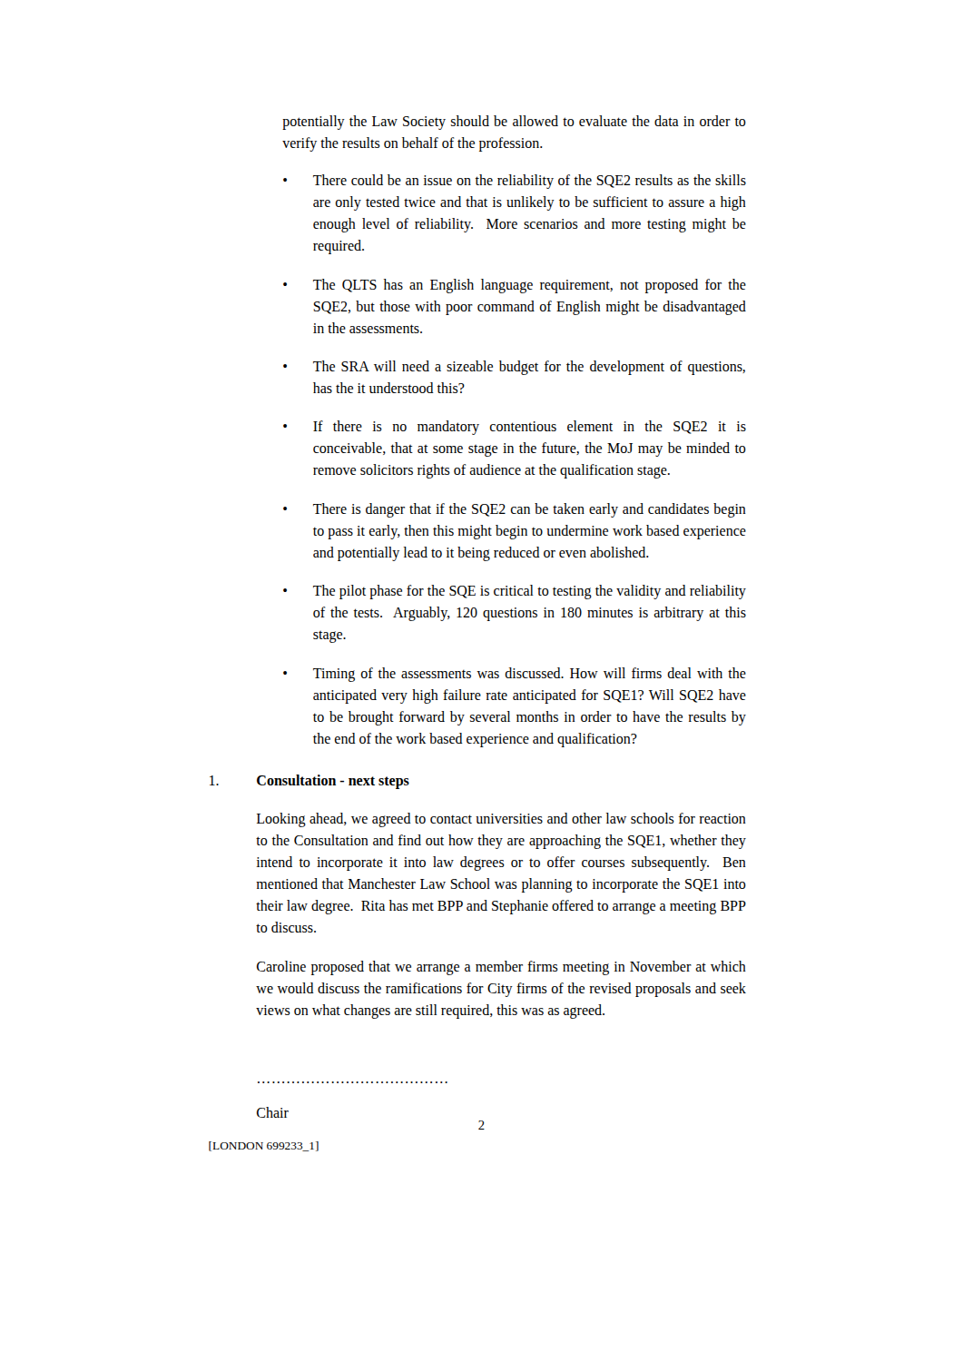potentially the Law Society should be allowed to evaluate the data in order to verify the results on behalf of the profession.
There could be an issue on the reliability of the SQE2 results as the skills are only tested twice and that is unlikely to be sufficient to assure a high enough level of reliability. More scenarios and more testing might be required.
The QLTS has an English language requirement, not proposed for the SQE2, but those with poor command of English might be disadvantaged in the assessments.
The SRA will need a sizeable budget for the development of questions, has the it understood this?
If there is no mandatory contentious element in the SQE2 it is conceivable, that at some stage in the future, the MoJ may be minded to remove solicitors rights of audience at the qualification stage.
There is danger that if the SQE2 can be taken early and candidates begin to pass it early, then this might begin to undermine work based experience and potentially lead to it being reduced or even abolished.
The pilot phase for the SQE is critical to testing the validity and reliability of the tests. Arguably, 120 questions in 180 minutes is arbitrary at this stage.
Timing of the assessments was discussed. How will firms deal with the anticipated very high failure rate anticipated for SQE1? Will SQE2 have to be brought forward by several months in order to have the results by the end of the work based experience and qualification?
1. Consultation - next steps
Looking ahead, we agreed to contact universities and other law schools for reaction to the Consultation and find out how they are approaching the SQE1, whether they intend to incorporate it into law degrees or to offer courses subsequently. Ben mentioned that Manchester Law School was planning to incorporate the SQE1 into their law degree. Rita has met BPP and Stephanie offered to arrange a meeting BPP to discuss.
Caroline proposed that we arrange a member firms meeting in November at which we would discuss the ramifications for City firms of the revised proposals and seek views on what changes are still required, this was as agreed.
…………………………………
Chair
2
[LONDON 699233_1]